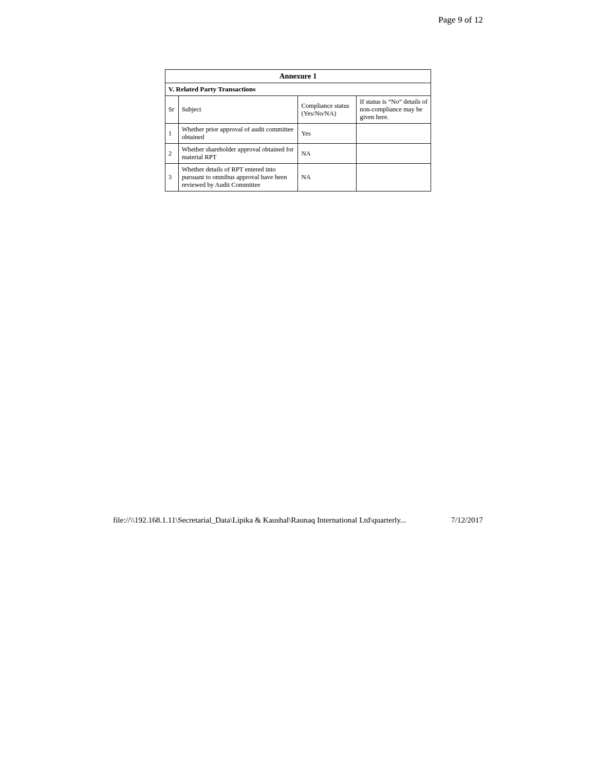Page 9 of 12
| Annexure 1 |
| V. Related Party Transactions |
| Sr | Subject | Compliance status (Yes/No/NA) | If status is “No” details of non-compliance may be given here. |
| 1 | Whether prior approval of audit committee obtained | Yes | |
| 2 | Whether shareholder approval obtained for material RPT | NA | |
| 3 | Whether details of RPT entered into pursuant to omnibus approval have been reviewed by Audit Committee | NA | |
7/12/2017 file://\\192.168.1.11\Secretarial_Data\Lipika & Kaushal\Raunaq International Ltd\quarterly...